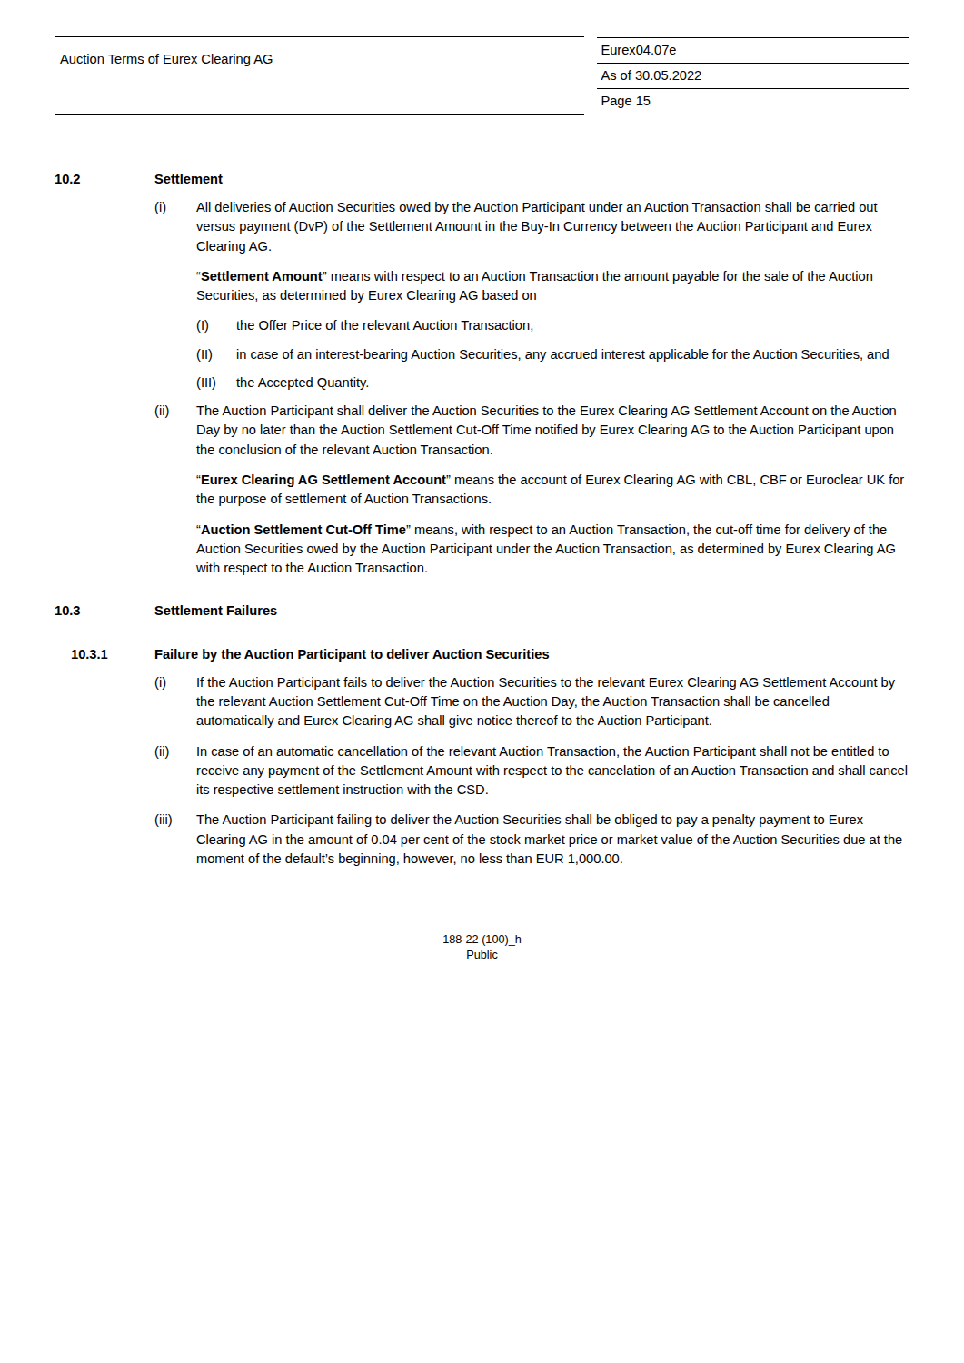| Auction Terms of Eurex Clearing AG | Eurex04.07e As of 30.05.2022 Page 15 |
10.2 Settlement
(i)
All deliveries of Auction Securities owed by the Auction Participant under an Auction Transaction shall be carried out versus payment (DvP) of the Settlement Amount in the Buy-In Currency between the Auction Participant and Eurex Clearing AG.
“Settlement Amount” means with respect to an Auction Transaction the amount payable for the sale of the Auction Securities, as determined by Eurex Clearing AG based on
(I) the Offer Price of the relevant Auction Transaction,
(II) in case of an interest-bearing Auction Securities, any accrued interest applicable for the Auction Securities, and
(III) the Accepted Quantity.
(ii)
The Auction Participant shall deliver the Auction Securities to the Eurex Clearing AG Settlement Account on the Auction Day by no later than the Auction Settlement Cut-Off Time notified by Eurex Clearing AG to the Auction Participant upon the conclusion of the relevant Auction Transaction.
“Eurex Clearing AG Settlement Account” means the account of Eurex Clearing AG with CBL, CBF or Euroclear UK for the purpose of settlement of Auction Transactions.
“Auction Settlement Cut-Off Time” means, with respect to an Auction Transaction, the cut-off time for delivery of the Auction Securities owed by the Auction Participant under the Auction Transaction, as determined by Eurex Clearing AG with respect to the Auction Transaction.
10.3 Settlement Failures
10.3.1 Failure by the Auction Participant to deliver Auction Securities
(i) If the Auction Participant fails to deliver the Auction Securities to the relevant Eurex Clearing AG Settlement Account by the relevant Auction Settlement Cut-Off Time on the Auction Day, the Auction Transaction shall be cancelled automatically and Eurex Clearing AG shall give notice thereof to the Auction Participant.
(ii) In case of an automatic cancellation of the relevant Auction Transaction, the Auction Participant shall not be entitled to receive any payment of the Settlement Amount with respect to the cancelation of an Auction Transaction and shall cancel its respective settlement instruction with the CSD.
(iii) The Auction Participant failing to deliver the Auction Securities shall be obliged to pay a penalty payment to Eurex Clearing AG in the amount of 0.04 per cent of the stock market price or market value of the Auction Securities due at the moment of the default’s beginning, however, no less than EUR 1,000.00.
188-22 (100)_h
Public